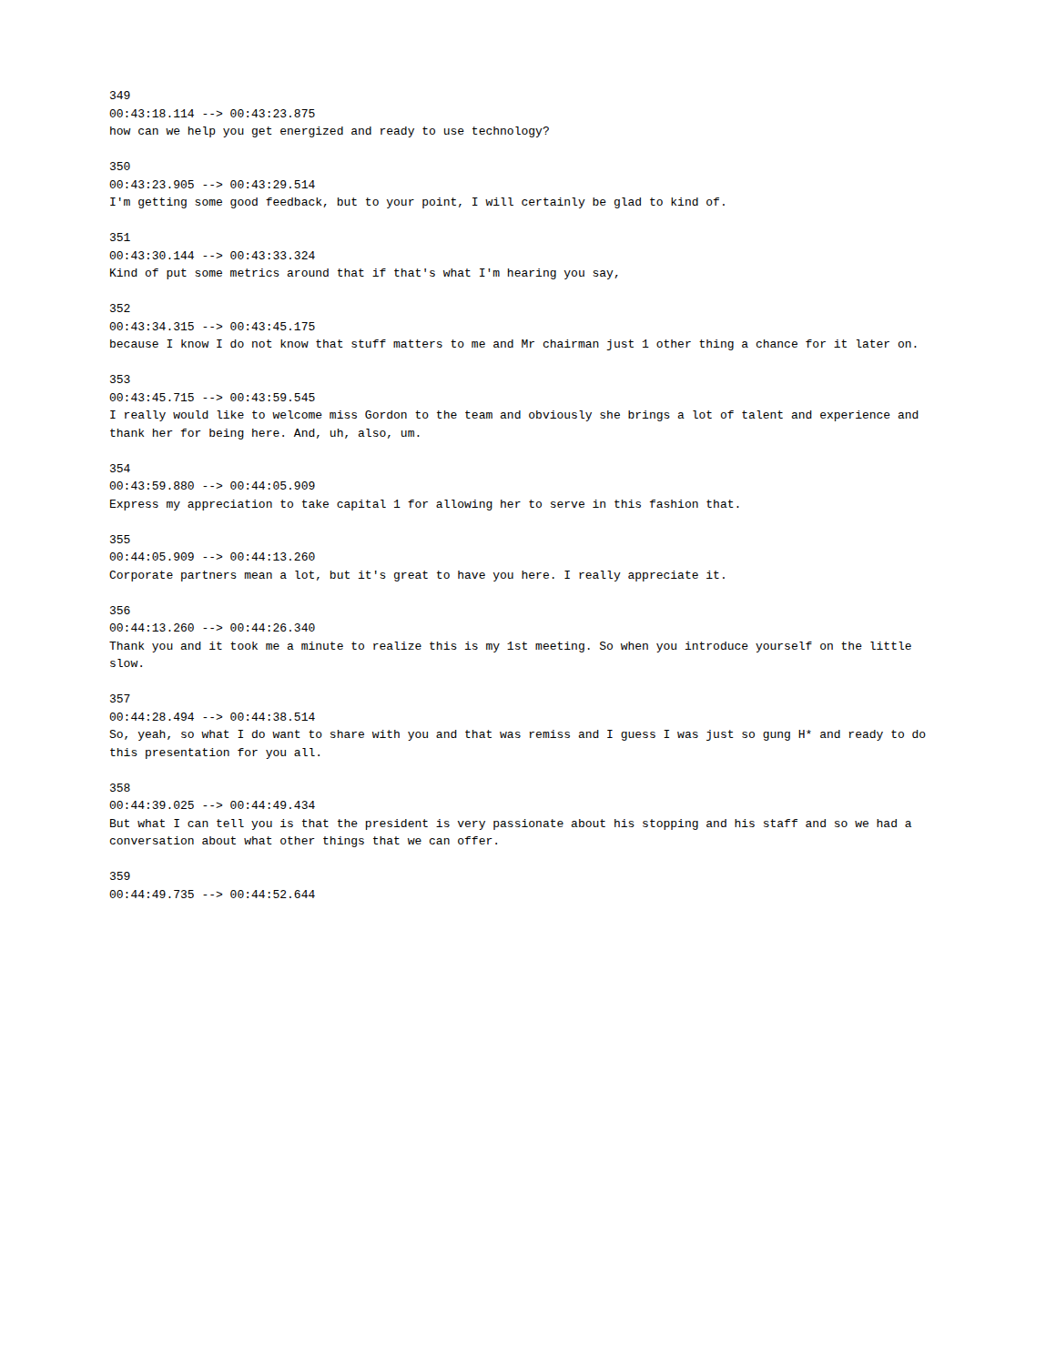349
00:43:18.114 --> 00:43:23.875
how can we help you get energized and ready to use technology?
350
00:43:23.905 --> 00:43:29.514
I'm getting some good feedback, but to your point, I will certainly be glad to kind of.
351
00:43:30.144 --> 00:43:33.324
Kind of put some metrics around that if that's what I'm hearing you say,
352
00:43:34.315 --> 00:43:45.175
because I know I do not know that stuff matters to me and Mr chairman just 1 other thing a chance for it later on.
353
00:43:45.715 --> 00:43:59.545
I really would like to welcome miss Gordon to the team and obviously she brings a lot of talent and experience and thank her for being here. And, uh, also, um.
354
00:43:59.880 --> 00:44:05.909
Express my appreciation to take capital 1 for allowing her to serve in this fashion that.
355
00:44:05.909 --> 00:44:13.260
Corporate partners mean a lot, but it's great to have you here. I really appreciate it.
356
00:44:13.260 --> 00:44:26.340
Thank you and it took me a minute to realize this is my 1st meeting. So when you introduce yourself on the little slow.
357
00:44:28.494 --> 00:44:38.514
So, yeah, so what I do want to share with you and that was remiss and I guess I was just so gung H* and ready to do this presentation for you all.
358
00:44:39.025 --> 00:44:49.434
But what I can tell you is that the president is very passionate about his stopping and his staff and so we had a conversation about what other things that we can offer.
359
00:44:49.735 --> 00:44:52.644